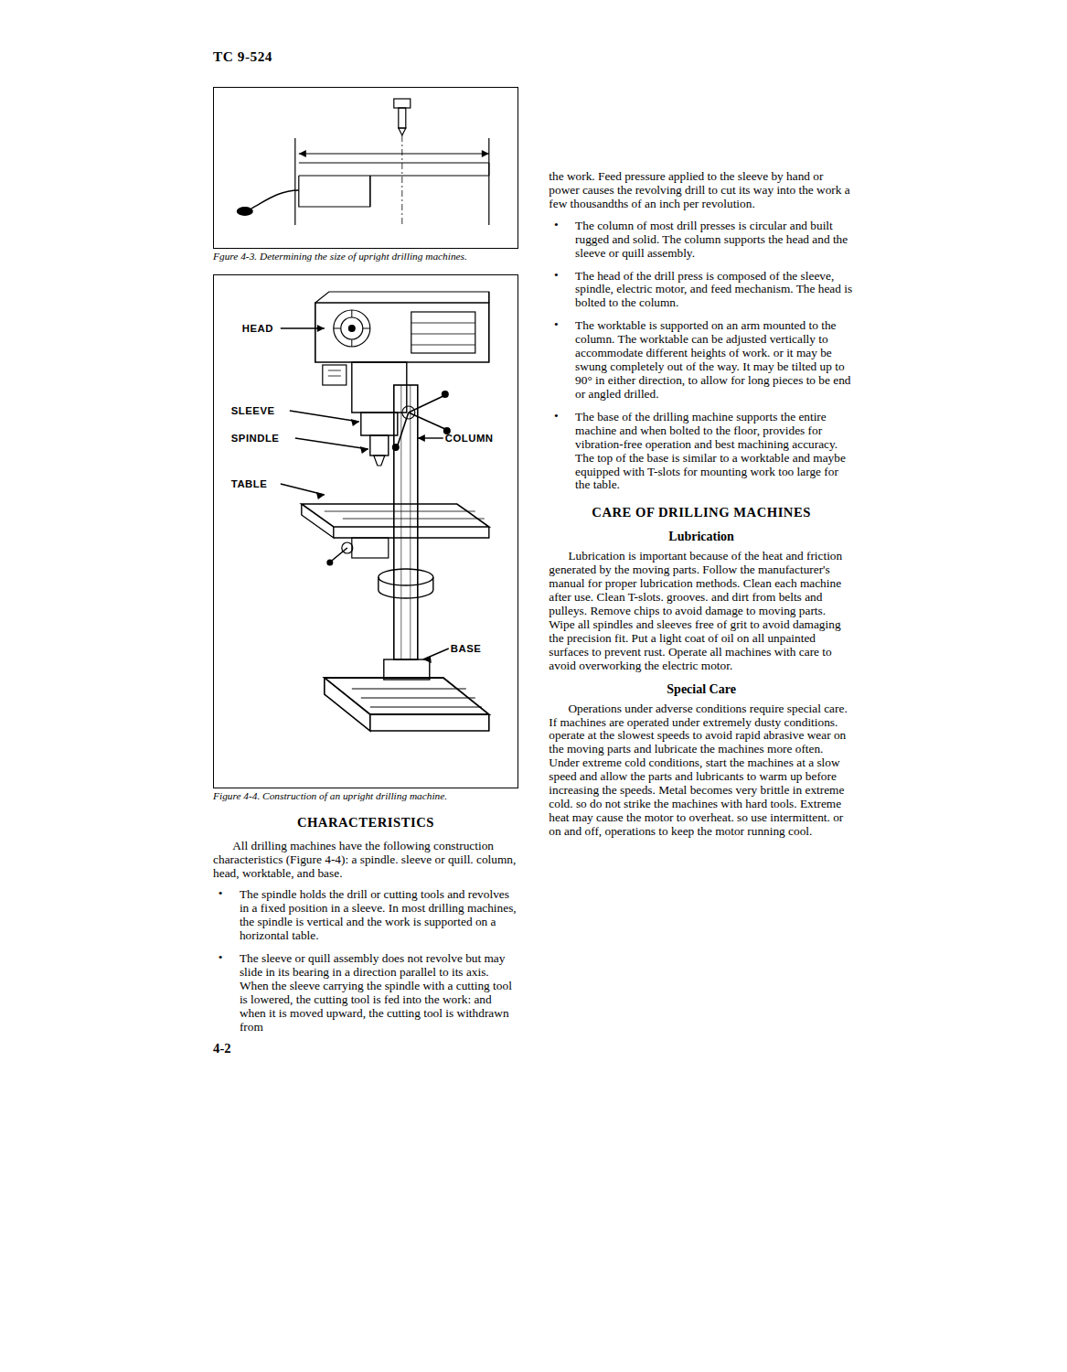TC 9-524
Fgure 4-3. Determining the size of upright drilling machines.
HEAD SLEEVE SPINDLE COLUMN TABLE BASE
Figure 4-4. Construction of an upright drilling machine.
CHARACTERISTICS
All drilling machines have the following construction characteristics (Figure 4-4): a spindle. sleeve or quill. column, head, worktable, and base.
The spindle holds the drill or cutting tools and revolves in a fixed position in a sleeve. In most drilling machines, the spindle is vertical and the work is supported on a horizontal table.
The sleeve or quill assembly does not revolve but may slide in its bearing in a direction parallel to its axis. When the sleeve carrying the spindle with a cutting tool is lowered, the cutting tool is fed into the work: and when it is moved upward, the cutting tool is withdrawn from
the work. Feed pressure applied to the sleeve by hand or power causes the revolving drill to cut its way into the work a few thousandths of an inch per revolution.
The column of most drill presses is circular and built rugged and solid. The column supports the head and the sleeve or quill assembly.
The head of the drill press is composed of the sleeve, spindle, electric motor, and feed mechanism. The head is bolted to the column.
The worktable is supported on an arm mounted to the column. The worktable can be adjusted vertically to accommodate different heights of work. or it may be swung completely out of the way. It may be tilted up to 90° in either direction, to allow for long pieces to be end or angled drilled.
The base of the drilling machine supports the entire machine and when bolted to the floor, provides for vibration-free operation and best machining accuracy. The top of the base is similar to a worktable and maybe equipped with T-slots for mounting work too large for the table.
CARE OF DRILLING MACHINES
Lubrication
Lubrication is important because of the heat and friction generated by the moving parts. Follow the manufacturer's manual for proper lubrication methods. Clean each machine after use. Clean T-slots. grooves. and dirt from belts and pulleys. Remove chips to avoid damage to moving parts. Wipe all spindles and sleeves free of grit to avoid damaging the precision fit. Put a light coat of oil on all unpainted surfaces to prevent rust. Operate all machines with care to avoid overworking the electric motor.
Special Care
Operations under adverse conditions require special care. If machines are operated under extremely dusty conditions. operate at the slowest speeds to avoid rapid abrasive wear on the moving parts and lubricate the machines more often. Under extreme cold conditions, start the machines at a slow speed and allow the parts and lubricants to warm up before increasing the speeds. Metal becomes very brittle in extreme cold. so do not strike the machines with hard tools. Extreme heat may cause the motor to overheat. so use intermittent. or on and off, operations to keep the motor running cool.
4-2